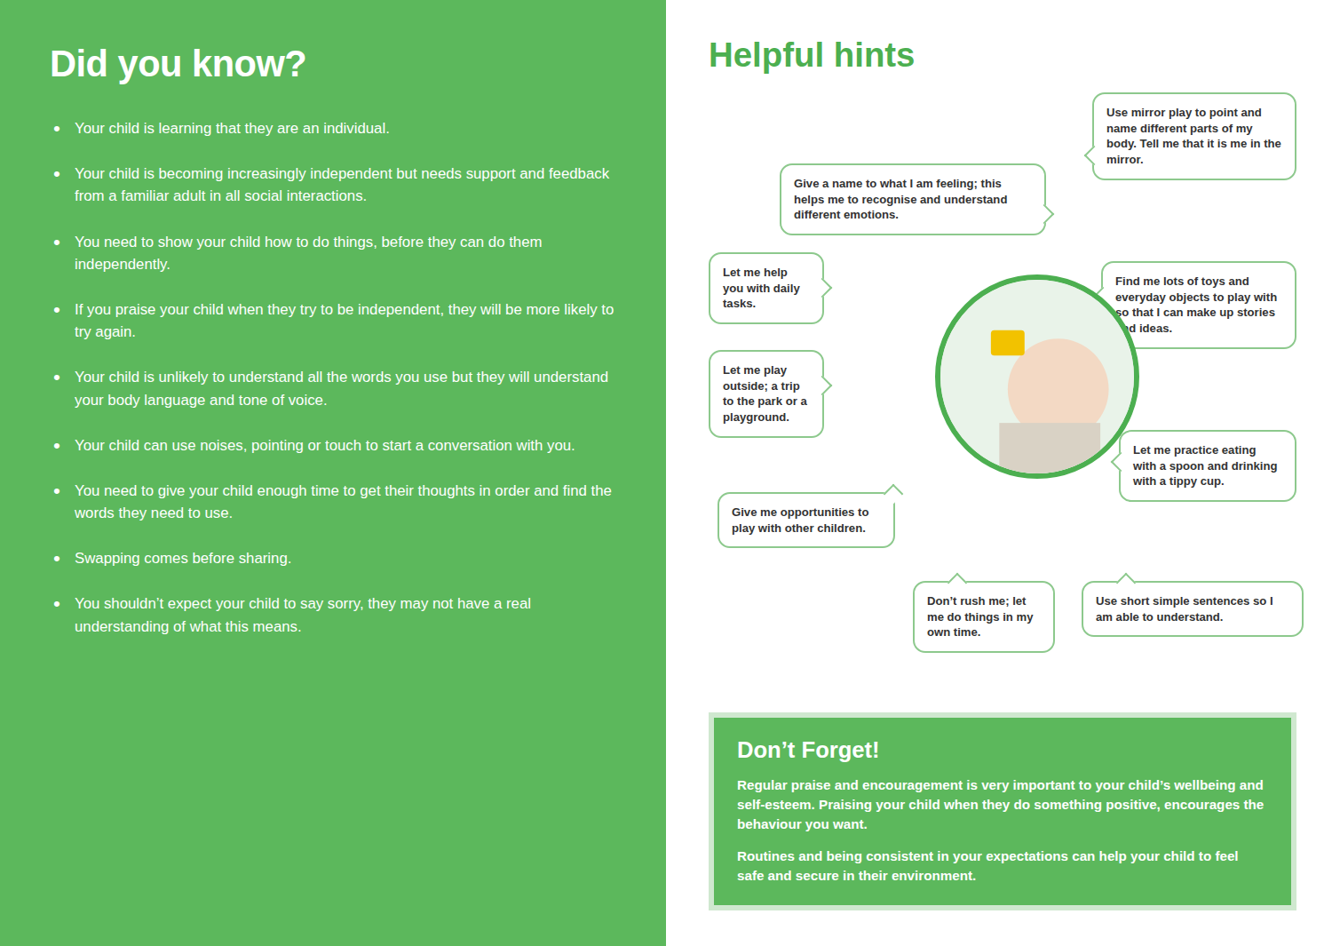Did you know?
Your child is learning that they are an individual.
Your child is becoming increasingly independent but needs support and feedback from a familiar adult in all social interactions.
You need to show your child how to do things, before they can do them independently.
If you praise your child when they try to be independent, they will be more likely to try again.
Your child is unlikely to understand all the words you use but they will understand your body language and tone of voice.
Your child can use noises, pointing or touch to start a conversation with you.
You need to give your child enough time to get their thoughts in order and find the words they need to use.
Swapping comes before sharing.
You shouldn’t expect your child to say sorry, they may not have a real understanding of what this means.
Helpful hints
Use mirror play to point and name different parts of my body. Tell me that it is me in the mirror.
Give a name to what I am feeling; this helps me to recognise and understand different emotions.
Let me help you with daily tasks.
Find me lots of toys and everyday objects to play with so that I can make up stories and ideas.
Let me play outside; a trip to the park or a playground.
Let me practice eating with a spoon and drinking with a tippy cup.
Give me opportunities to play with other children.
Don’t rush me; let me do things in my own time.
Use short simple sentences so I am able to understand.
Don’t Forget!
Regular praise and encouragement is very important to your child’s wellbeing and self-esteem. Praising your child when they do something positive, encourages the behaviour you want.
Routines and being consistent in your expectations can help your child to feel safe and secure in their environment.